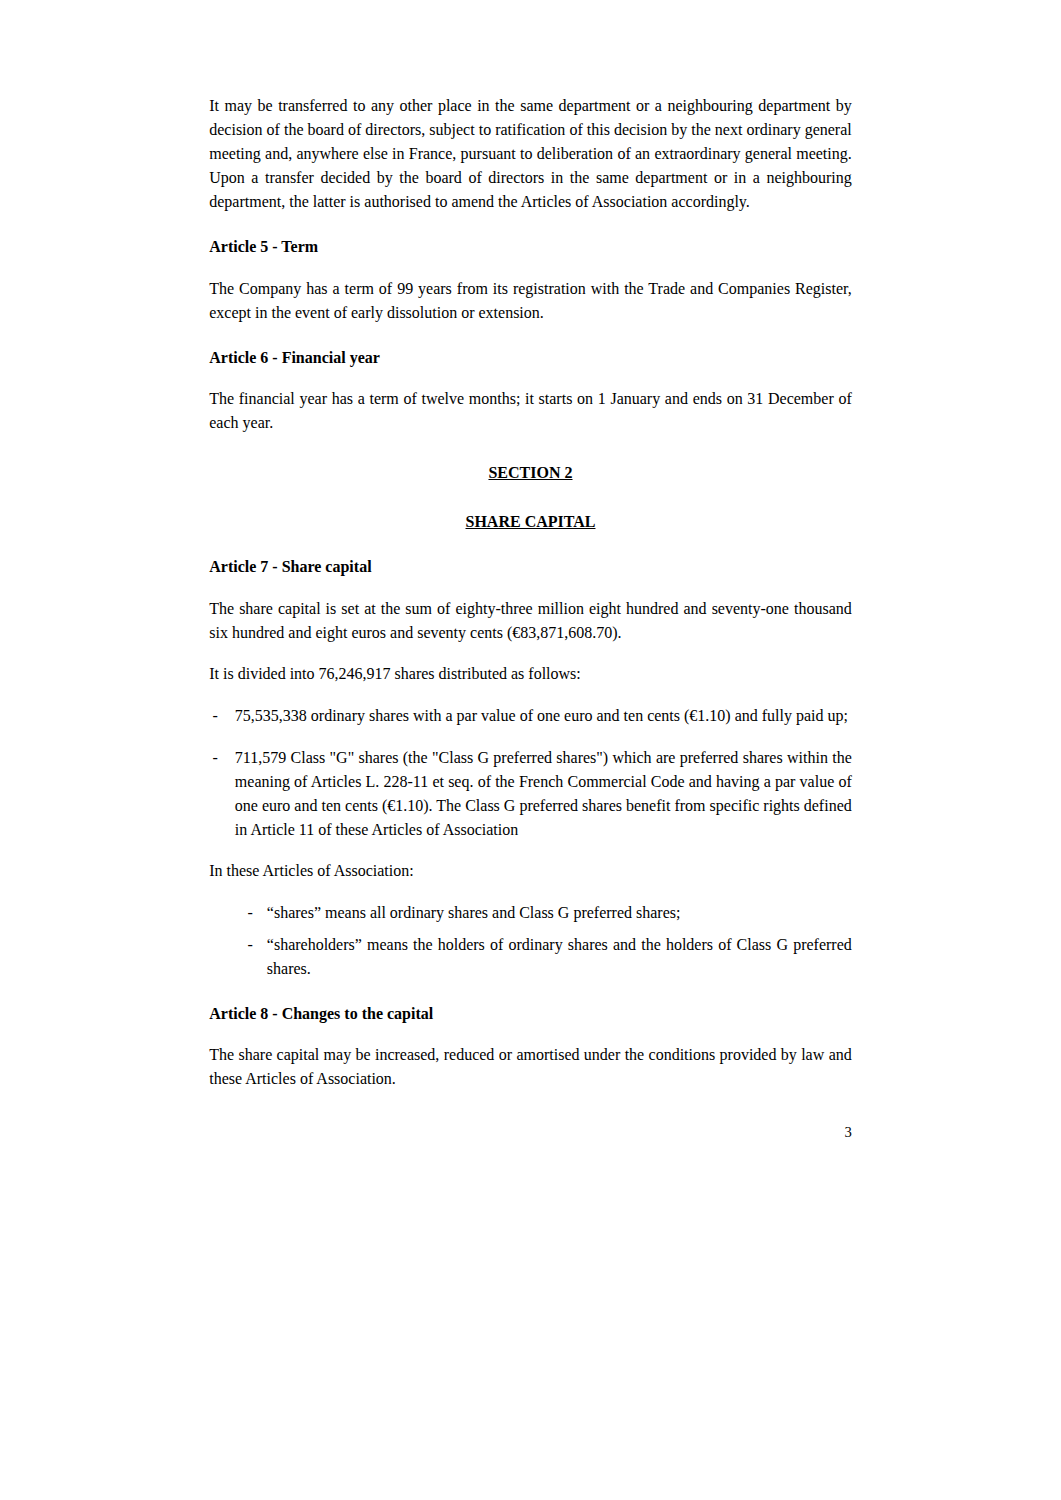It may be transferred to any other place in the same department or a neighbouring department by decision of the board of directors, subject to ratification of this decision by the next ordinary general meeting and, anywhere else in France, pursuant to deliberation of an extraordinary general meeting. Upon a transfer decided by the board of directors in the same department or in a neighbouring department, the latter is authorised to amend the Articles of Association accordingly.
Article 5 - Term
The Company has a term of 99 years from its registration with the Trade and Companies Register, except in the event of early dissolution or extension.
Article 6 - Financial year
The financial year has a term of twelve months; it starts on 1 January and ends on 31 December of each year.
SECTION 2
SHARE CAPITAL
Article 7 - Share capital
The share capital is set at the sum of eighty-three million eight hundred and seventy-one thousand six hundred and eight euros and seventy cents (€83,871,608.70).
It is divided into 76,246,917 shares distributed as follows:
75,535,338 ordinary shares with a par value of one euro and ten cents (€1.10) and fully paid up;
711,579 Class "G" shares (the "Class G preferred shares") which are preferred shares within the meaning of Articles L. 228-11 et seq. of the French Commercial Code and having a par value of one euro and ten cents (€1.10). The Class G preferred shares benefit from specific rights defined in Article 11 of these Articles of Association
In these Articles of Association:
“shares” means all ordinary shares and Class G preferred shares;
“shareholders” means the holders of ordinary shares and the holders of Class G preferred shares.
Article 8 - Changes to the capital
The share capital may be increased, reduced or amortised under the conditions provided by law and these Articles of Association.
3